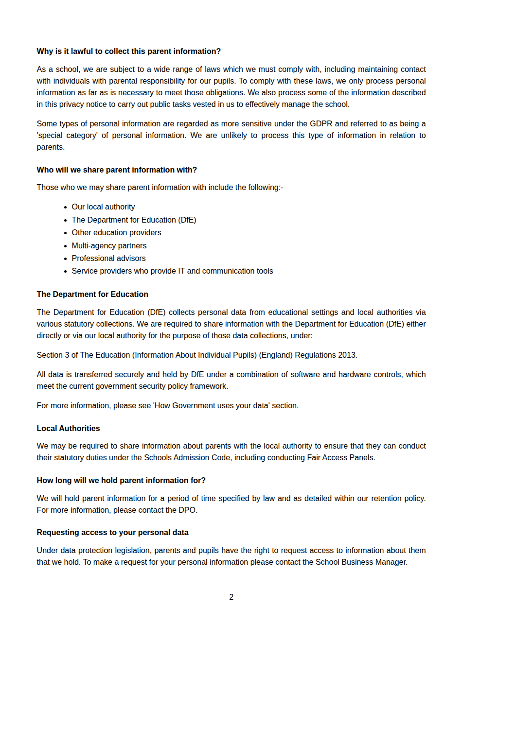Why is it lawful to collect this parent information?
As a school, we are subject to a wide range of laws which we must comply with, including maintaining contact with individuals with parental responsibility for our pupils. To comply with these laws, we only process personal information as far as is necessary to meet those obligations. We also process some of the information described in this privacy notice to carry out public tasks vested in us to effectively manage the school.
Some types of personal information are regarded as more sensitive under the GDPR and referred to as being a 'special category' of personal information. We are unlikely to process this type of information in relation to parents.
Who will we share parent information with?
Those who we may share parent information with include the following:-
Our local authority
The Department for Education (DfE)
Other education providers
Multi-agency partners
Professional advisors
Service providers who provide IT and communication tools
The Department for Education
The Department for Education (DfE) collects personal data from educational settings and local authorities via various statutory collections. We are required to share information with the Department for Education (DfE) either directly or via our local authority for the purpose of those data collections, under:
Section 3 of The Education (Information About Individual Pupils) (England) Regulations 2013.
All data is transferred securely and held by DfE under a combination of software and hardware controls, which meet the current government security policy framework.
For more information, please see 'How Government uses your data' section.
Local Authorities
We may be required to share information about parents with the local authority to ensure that they can conduct their statutory duties under the Schools Admission Code, including conducting Fair Access Panels.
How long will we hold parent information for?
We will hold parent information for a period of time specified by law and as detailed within our retention policy. For more information, please contact the DPO.
Requesting access to your personal data
Under data protection legislation, parents and pupils have the right to request access to information about them that we hold. To make a request for your personal information please contact the School Business Manager.
2